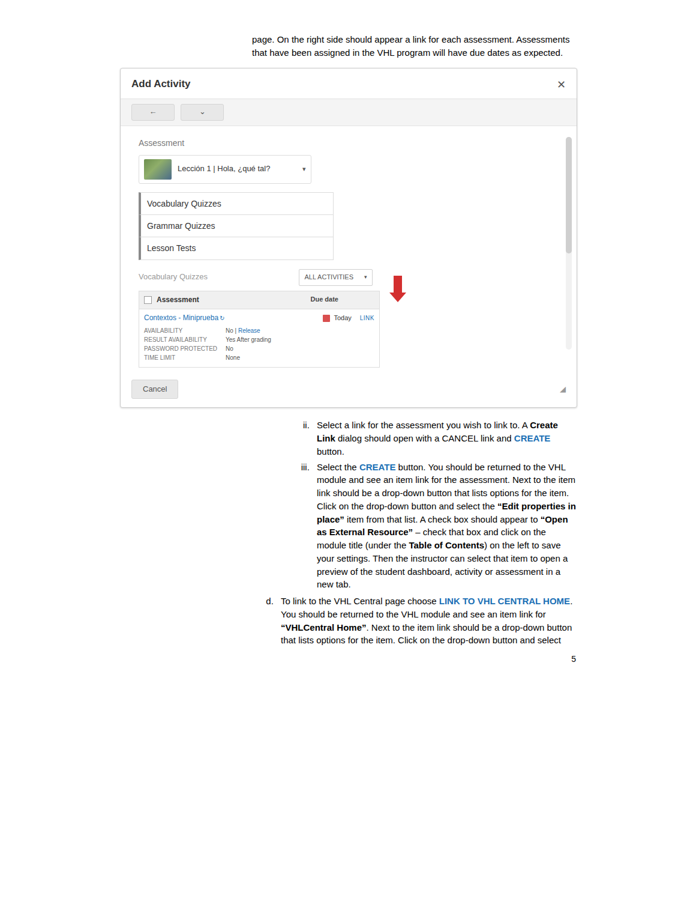page. On the right side should appear a link for each assessment. Assessments that have been assigned in the VHL program will have due dates as expected.
Add Activity ✕
←
⌄
Assessment
Lección 1 | Hola, ¿qué tal? ▾
Vocabulary Quizzes
Grammar Quizzes
Lesson Tests
Vocabulary Quizzes ALL ACTIVITIES ▾
Assessment Due date
Contextos - Miniprueba↻ Today LINK
| AVAILABILITY | No / Release |
| RESULT AVAILABILITY | Yes After grading |
| PASSWORD PROTECTED | No |
| TIME LIMIT | None |
Cancel ◢
Select a link for the assessment you wish to link to. A Create Link dialog should open with a CANCEL link and CREATE button.
Select the CREATE button. You should be returned to the VHL module and see an item link for the assessment. Next to the item link should be a drop-down button that lists options for the item. Click on the drop-down button and select the “Edit properties in place” item from that list. A check box should appear to “Open as External Resource” – check that box and click on the module title (under the Table of Contents) on the left to save your settings. Then the instructor can select that item to open a preview of the student dashboard, activity or assessment in a new tab.
To link to the VHL Central page choose LINK TO VHL CENTRAL HOME. You should be returned to the VHL module and see an item link for “VHLCentral Home”. Next to the item link should be a drop-down button that lists options for the item. Click on the drop-down button and select
5